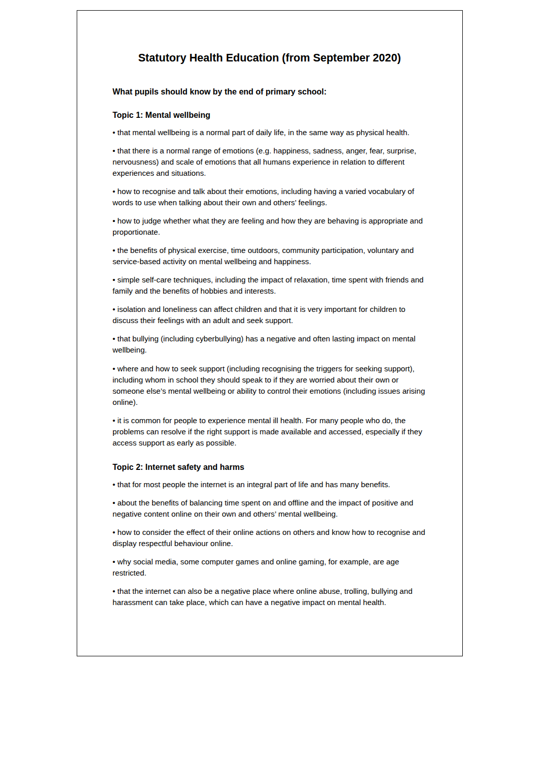Statutory Health Education (from September 2020)
What pupils should know by the end of primary school:
Topic 1: Mental wellbeing
• that mental wellbeing is a normal part of daily life, in the same way as physical health.
• that there is a normal range of emotions (e.g. happiness, sadness, anger, fear, surprise, nervousness) and scale of emotions that all humans experience in relation to different experiences and situations.
• how to recognise and talk about their emotions, including having a varied vocabulary of words to use when talking about their own and others’ feelings.
• how to judge whether what they are feeling and how they are behaving is appropriate and proportionate.
• the benefits of physical exercise, time outdoors, community participation, voluntary and service-based activity on mental wellbeing and happiness.
• simple self-care techniques, including the impact of relaxation, time spent with friends and family and the benefits of hobbies and interests.
• isolation and loneliness can affect children and that it is very important for children to discuss their feelings with an adult and seek support.
• that bullying (including cyberbullying) has a negative and often lasting impact on mental wellbeing.
• where and how to seek support (including recognising the triggers for seeking support), including whom in school they should speak to if they are worried about their own or someone else’s mental wellbeing or ability to control their emotions (including issues arising online).
• it is common for people to experience mental ill health. For many people who do, the problems can resolve if the right support is made available and accessed, especially if they access support as early as possible.
Topic 2: Internet safety and harms
• that for most people the internet is an integral part of life and has many benefits.
• about the benefits of balancing time spent on and offline and the impact of positive and negative content online on their own and others’ mental wellbeing.
• how to consider the effect of their online actions on others and know how to recognise and display respectful behaviour online.
• why social media, some computer games and online gaming, for example, are age restricted.
• that the internet can also be a negative place where online abuse, trolling, bullying and harassment can take place, which can have a negative impact on mental health.